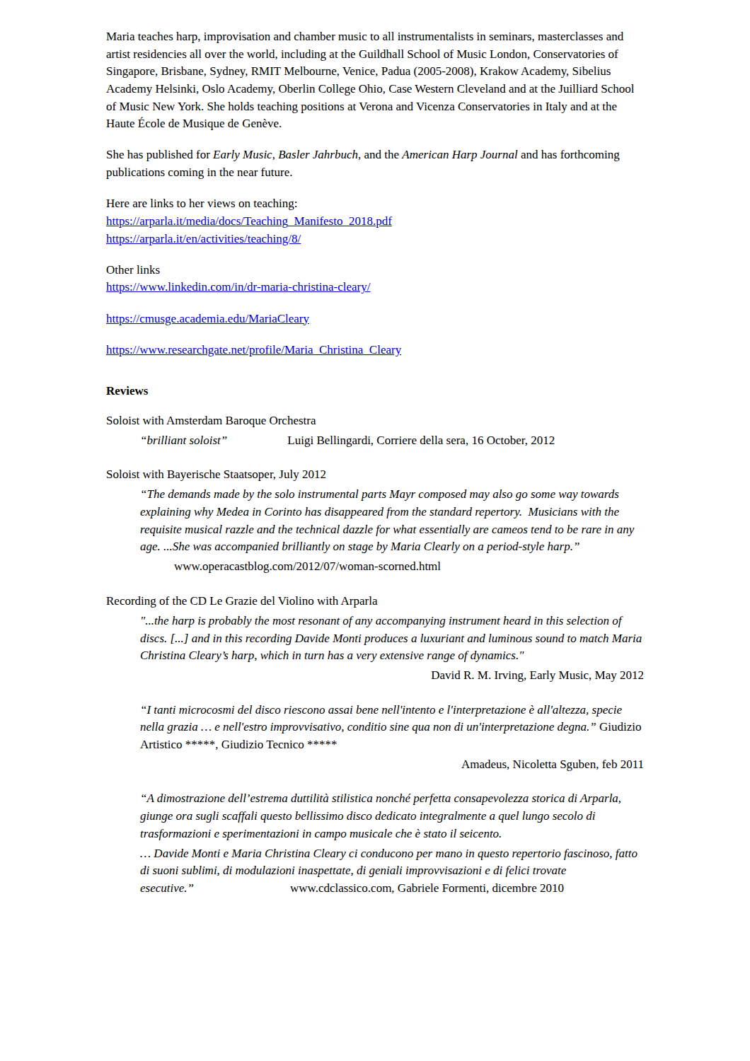Maria teaches harp, improvisation and chamber music to all instrumentalists in seminars, masterclasses and artist residencies all over the world, including at the Guildhall School of Music London, Conservatories of Singapore, Brisbane, Sydney, RMIT Melbourne, Venice, Padua (2005-2008), Krakow Academy, Sibelius Academy Helsinki, Oslo Academy, Oberlin College Ohio, Case Western Cleveland and at the Juilliard School of Music New York. She holds teaching positions at Verona and Vicenza Conservatories in Italy and at the Haute École de Musique de Genève.
She has published for Early Music, Basler Jahrbuch, and the American Harp Journal and has forthcoming publications coming in the near future.
Here are links to her views on teaching:
https://arparla.it/media/docs/Teaching_Manifesto_2018.pdf
https://arparla.it/en/activities/teaching/8/
Other links
https://www.linkedin.com/in/dr-maria-christina-cleary/
https://cmusge.academia.edu/MariaCleary
https://www.researchgate.net/profile/Maria_Christina_Cleary
Reviews
Soloist with Amsterdam Baroque Orchestra
“brilliant soloist” Luigi Bellingardi, Corriere della sera, 16 October, 2012
Soloist with Bayerische Staatsoper, July 2012
“The demands made by the solo instrumental parts Mayr composed may also go some way towards explaining why Medea in Corinto has disappeared from the standard repertory. Musicians with the requisite musical razzle and the technical dazzle for what essentially are cameos tend to be rare in any age. ...She was accompanied brilliantly on stage by Maria Clearly on a period-style harp.”
www.operacastblog.com/2012/07/woman-scorned.html
Recording of the CD Le Grazie del Violino with Arparla
"...the harp is probably the most resonant of any accompanying instrument heard in this selection of discs. [...] and in this recording Davide Monti produces a luxuriant and luminous sound to match Maria Christina Cleary’s harp, which in turn has a very extensive range of dynamics."
David R. M. Irving, Early Music, May 2012
“I tanti microcosmi del disco riescono assai bene nell'intento e l'interpretazione è all'altezza, specie nella grazia … e nell'estro improvvisativo, conditio sine qua non di un'interpretazione degna.” Giudizio Artistico *****, Giudizio Tecnico *****
Amadeus, Nicoletta Sguben, feb 2011
“A dimostrazione dell’estrema duttilità stilistica nonché perfetta consapevolezza storica di Arparla, giunge ora sugli scaffali questo bellissimo disco dedicato integralmente a quel lungo secolo di trasformazioni e sperimentazioni in campo musicale che è stato il seicento.
… Davide Monti e Maria Christina Cleary ci conducono per mano in questo repertorio fascinoso, fatto di suoni sublimi, di modulazioni inaspettate, di geniali improvvisazioni e di felici trovate esecutive.” www.cdclassico.com, Gabriele Formenti, dicembre 2010